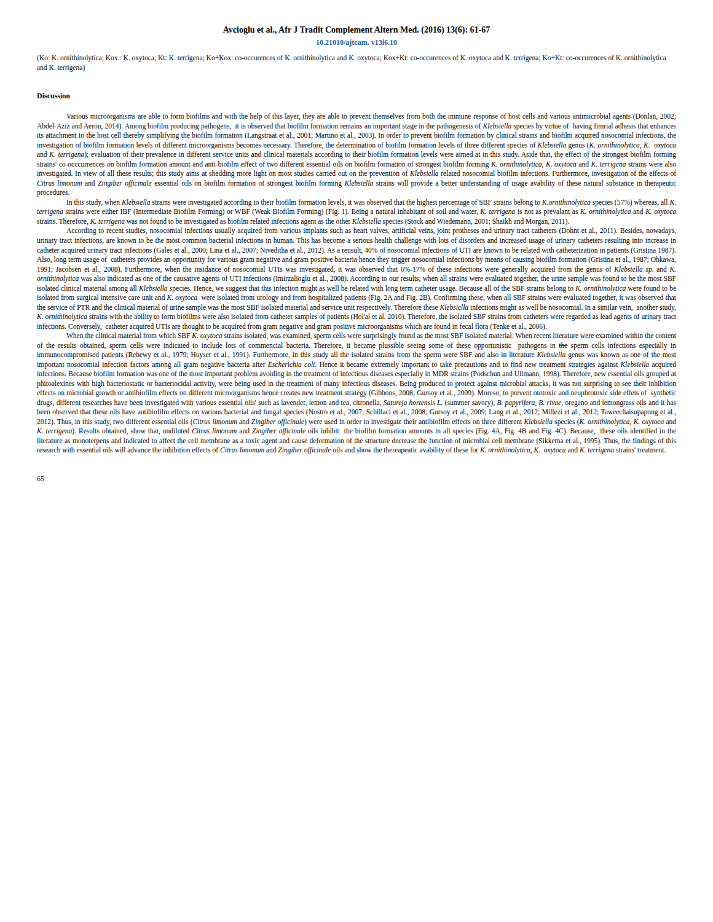Avcioglu et al., Afr J Tradit Complement Altern Med. (2016) 13(6): 61-67
10.21010/ajtcam. v13i6.10
(Ko: K. ornithinolytica; Kox.: K. oxytoca; Kt: K. terrigena; Ko+Kox: co-occurences of K. ornithinolytica and K. oxytoca; Kox+Kt: co-occurences of K. oxytoca and K. terrigena; Ko+Kt: co-occurences of K. ornithinolytica and K. terrigena)
Discussion
Various microorganisms are able to form biofilms and with the help of this layer, they are able to prevent themselves from both the immune response of host cells and various antimicrobial agents (Donlan, 2002; Abdel-Aziz and Aeron, 2014). Among biofilm producing pathogens, it is observed that biofilm formation remains an important stage in the pathogenesis of Klebsiella species by virtue of having fimrial adhesis that enhances its attachment to the host cell thereby simplifying the biofilm formation (Langstraat et al., 2001; Martino et al., 2003). In order to prevent biofilm formation by clinical strains and biofilm acquired nosocomial infections, the investigation of biofilm formation levels of different microorganisms becomes necessary. Therefore, the determination of biofilm formation levels of three different species of Klebsiella genus (K. ornithinolytica, K. oxytoca and K. terrigena); evaluation of their prevalence in different service units and clinical materials according to their biofilm formation levels were aimed at in this study. Aside that, the effect of the strongest biofilm forming strains' co-occcurrences on biofilm formation amount and anti-biofilm effect of two different essential oils on biofilm formation of strongest biofilm forming K. ornithinolytica, K. oxytoca and K. terrigena strains were also investigated. In view of all these results; this study aims at shedding more light on most studies carried out on the prevention of Klebsiella related nosocomial biofilm infections. Furthermore, investigation of the effects of Citrus limonum and Zingiber officinale essential oils on biofilm formation of strongest biofilm forming Klebsiella strains will provide a better understanding of usage avability of these natural substance in therapeutic procedures.
In this study, when Klebsiella strains were investigated according to their biofilm formation levels, it was observed that the highest percentage of SBF strains belong to K.ornithinolytica species (57%) whereas, all K. terrigena strains were either IBF (Intermediate Biofilm Forming) or WBF (Weak Biofilm Forming) (Fig. 1). Being a natural inhabitant of soil and water, K. terrigena is not as prevalant as K. ornithinolytica and K. oxytoca strains. Therefore, K. terrigena was not found to be investigated as biofilm related infections agent as the other Klebsiella species (Stock and Wiedemann, 2001; Shaikh and Morgan, 2011).
According to recent studies, nosocomial infections usually acquired from various implants such as heart valves, artificial veins, joint protheses and urinary tract catheters (Dohnt et al., 2011). Besides, nowadays, urinary tract infections, are known to be the most common bacterial infections in human. This has become a serious health challenge with lots of disorders and increased usage of urinary catheters resulting into increase in catheter acquired urinary tract infections (Gales et al., 2000; Lina et al., 2007; Niveditha et al., 2012). As a reusult, 40% of nosocomial infections of UTI are known to be related with catheterization in patients (Gristina 1987). Also, long term usage of catheters provides an opportunity for various gram negative and gram positive bacteria hence they trigger nosocomial infections by means of causing biofilm formation (Gristina et al., 1987; Ohkawa, 1991; Jacobsen et al., 2008). Furthermore, when the insidance of nosocomial UTIs was investigated, it was observed that 6%-17% of these infections were generally acquired from the genus of Klebsiella sp. and K. ornithinolytica was also indicated as one of the causative agents of UTI infections (Imirzalioglu et al., 2008). According to our results, when all strains were evaluated together, the urine sample was found to be the most SBF isolated clinical material among all Klebsiella species. Hence, we suggest that this infection might as well be related with long term catheter usage. Because all of the SBF strains belong to K. ornithinolytica were found to be isolated from surgical intensive care unit and K. oxytoca were isolated from urology and from hospitalized patients (Fig. 2A and Fig. 2B). Confirming these, when all SBF strains were evaluated together, it was observed that the service of PTR and the clinical material of urine sample was the most SBF isolated material and service unit respectively. Therefore these Klebsiella infections might as well be nosocomial. In a similar vein, another study, K. ornithinolytica strains with the ability to form biofilms were also isolated from catheter samples of patients (Hol'al et al. 2010). Therefore, the isolated SBF strains from catheters were regarded as lead agents of urinary tract infections. Conversely, catheter acquired UTIs are thought to be acquired from gram negative and gram positive microorganisms which are found in fecal flora (Tenke et al., 2006).
When the clinical material from which SBF K. oxytoca strains isolated, was examined, sperm cells were surprisingly found as the most SBF isolated material. When recent literature were examined within the content of the results obtained, sperm cells were indicated to include lots of commencial bacteria. Therefore, it became plussible seeing some of these opportunistic pathogens in the sperm cells infections especially in immunocompromised patients (Rehewy et al., 1979; Huyser et al., 1991). Furthermore, in this study all the isolated strains from the sperm were SBF and also in literature Klebsiella genus was known as one of the most important nosocomial infection factors among all gram negative bacteria after Escherichia coli. Hence it became extremely important to take precautions and to find new treatment strategies against Klebsiella acquired infections. Because biofilm formation was one of the most important problem avoiding in the treatment of infectious diseases especially in MDR strains (Podschun and Ullmann, 1998). Therefore, new essential oils grouped at phitoalexines with high bacteriostatic or bacteriocidal activity, were being used in the treatment of many infectious diseases. Being produced to protect against microbial attacks, it was not surprising to see their inhibition effects on microbial growth or antibiofilm effects on different microorganisms hence creates new treatment strategy (Gibbons, 2008; Gursoy et al., 2009). Moreso, to prevent ototoxic and neuphrotoxic side effets of synthetic drugs, different researches have been investigated with various essential oils' such as lavender, lemon and tea, citronella, Satureja hortensis L. (summer savory), B. papyrifera, B. rivae, oregano and lemongrass oils and it has been observed that these oils have antibiofilm effects on various bacterial and fungal species (Nostro et al., 2007; Schillaci et al., 2008; Gursoy et al., 2009; Lang et al., 2012; Millezi et al., 2012; Taweechaisupapong et al., 2012). Thus, in this study, two different essential oils (Citrus limonum and Zingiber officinale) were used in order to investigate their antibiofilm effects on three different Klebsiella species (K. ornithinolytica, K. oxytoca and K. terrigena). Results obtained, show that, undiluted Citrus limonum and Zingiber officinale oils inhibit the biofilm formation amounts in all species (Fig. 4A, Fig. 4B and Fig. 4C). Because, these oils identified in the literature as monoterpens and indicated to affect the cell membrane as a toxic agent and cause deformation of the structure decrease the function of microbial cell membrane (Sikkema et al., 1995). Thus, the findings of this research with essential oils will advance the inhibition effects of Citrus limonum and Zingiber officinale oils and show the thereapeatic avability of these for K. ornithinolytica, K. oxytoca and K. terrigena strains' treatment.
65